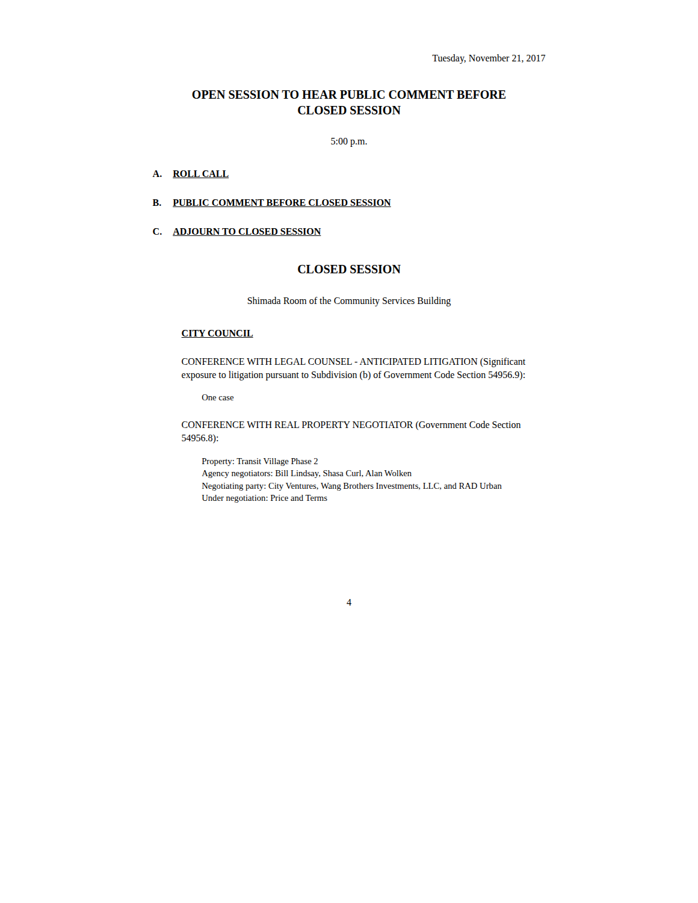Tuesday, November 21, 2017
OPEN SESSION TO HEAR PUBLIC COMMENT BEFORE
CLOSED SESSION
5:00 p.m.
A.
ROLL CALL
B.
PUBLIC COMMENT BEFORE CLOSED SESSION
C.
ADJOURN TO CLOSED SESSION
CLOSED SESSION
Shimada Room of the Community Services Building
CITY COUNCIL
CONFERENCE WITH LEGAL COUNSEL - ANTICIPATED LITIGATION (Significant exposure to litigation pursuant to Subdivision (b) of Government Code Section 54956.9):
One case
CONFERENCE WITH REAL PROPERTY NEGOTIATOR (Government Code Section 54956.8):
Property: Transit Village Phase 2
Agency negotiators: Bill Lindsay, Shasa Curl, Alan Wolken
Negotiating party: City Ventures, Wang Brothers Investments, LLC, and RAD Urban
Under negotiation: Price and Terms
4